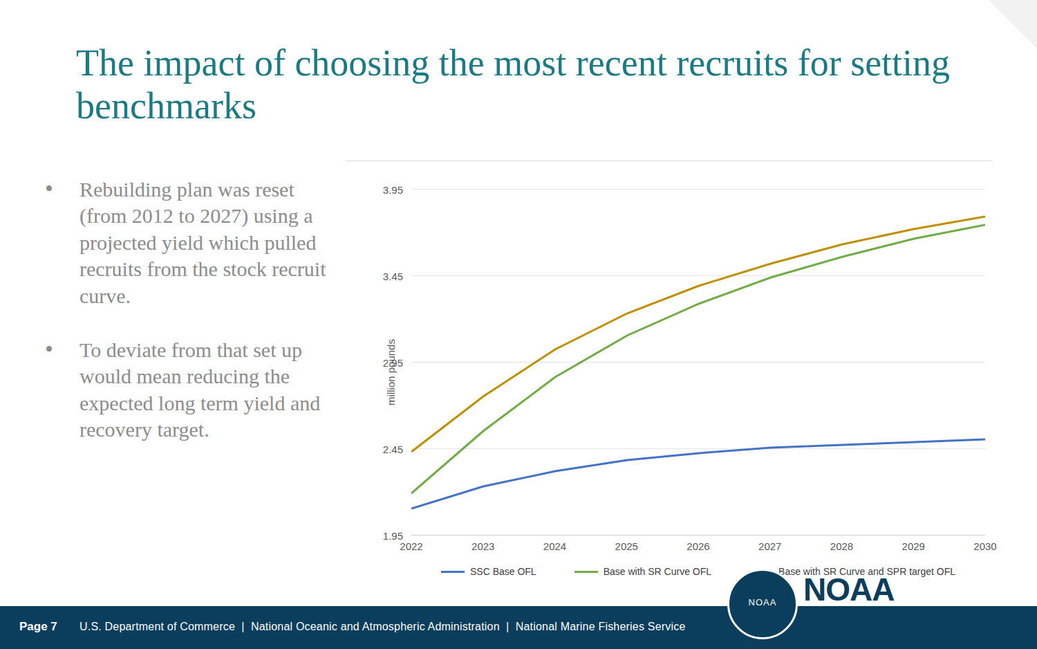The impact of choosing the most recent recruits for setting benchmarks
Rebuilding plan was reset (from 2012 to 2027) using a projected yield which pulled recruits from the stock recruit curve.
To deviate from that set up would mean reducing the expected long term yield and recovery target.
million pounds
3.95
3.45
2.95
2.45
1.95
2022 2023 2024 2025 2026 2027 2028 2029 2030
SSC Base OFL Base with SR Curve OFL Base with SR Curve and SPR target OFL
Page 7 U.S. Department of Commerce | National Oceanic and Atmospheric Administration | National Marine Fisheries Service
NOAA
FISHERIES